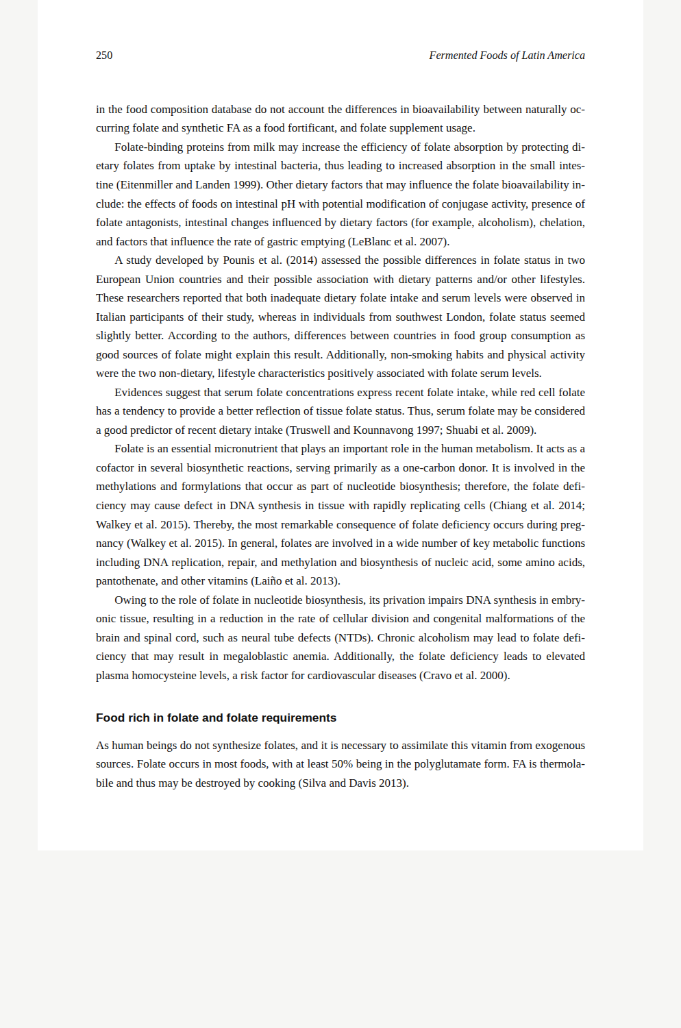250 Fermented Foods of Latin America
in the food composition database do not account the differences in bioavailability between naturally occurring folate and synthetic FA as a food fortificant, and folate supplement usage.
Folate-binding proteins from milk may increase the efficiency of folate absorption by protecting dietary folates from uptake by intestinal bacteria, thus leading to increased absorption in the small intestine (Eitenmiller and Landen 1999). Other dietary factors that may influence the folate bioavailability include: the effects of foods on intestinal pH with potential modification of conjugase activity, presence of folate antagonists, intestinal changes influenced by dietary factors (for example, alcoholism), chelation, and factors that influence the rate of gastric emptying (LeBlanc et al. 2007).
A study developed by Pounis et al. (2014) assessed the possible differences in folate status in two European Union countries and their possible association with dietary patterns and/or other lifestyles. These researchers reported that both inadequate dietary folate intake and serum levels were observed in Italian participants of their study, whereas in individuals from southwest London, folate status seemed slightly better. According to the authors, differences between countries in food group consumption as good sources of folate might explain this result. Additionally, non-smoking habits and physical activity were the two non-dietary, lifestyle characteristics positively associated with folate serum levels.
Evidences suggest that serum folate concentrations express recent folate intake, while red cell folate has a tendency to provide a better reflection of tissue folate status. Thus, serum folate may be considered a good predictor of recent dietary intake (Truswell and Kounnavong 1997; Shuabi et al. 2009).
Folate is an essential micronutrient that plays an important role in the human metabolism. It acts as a cofactor in several biosynthetic reactions, serving primarily as a one-carbon donor. It is involved in the methylations and formylations that occur as part of nucleotide biosynthesis; therefore, the folate deficiency may cause defect in DNA synthesis in tissue with rapidly replicating cells (Chiang et al. 2014; Walkey et al. 2015). Thereby, the most remarkable consequence of folate deficiency occurs during pregnancy (Walkey et al. 2015). In general, folates are involved in a wide number of key metabolic functions including DNA replication, repair, and methylation and biosynthesis of nucleic acid, some amino acids, pantothenate, and other vitamins (Laiño et al. 2013).
Owing to the role of folate in nucleotide biosynthesis, its privation impairs DNA synthesis in embryonic tissue, resulting in a reduction in the rate of cellular division and congenital malformations of the brain and spinal cord, such as neural tube defects (NTDs). Chronic alcoholism may lead to folate deficiency that may result in megaloblastic anemia. Additionally, the folate deficiency leads to elevated plasma homocysteine levels, a risk factor for cardiovascular diseases (Cravo et al. 2000).
Food rich in folate and folate requirements
As human beings do not synthesize folates, and it is necessary to assimilate this vitamin from exogenous sources. Folate occurs in most foods, with at least 50% being in the polyglutamate form. FA is thermolabile and thus may be destroyed by cooking (Silva and Davis 2013).